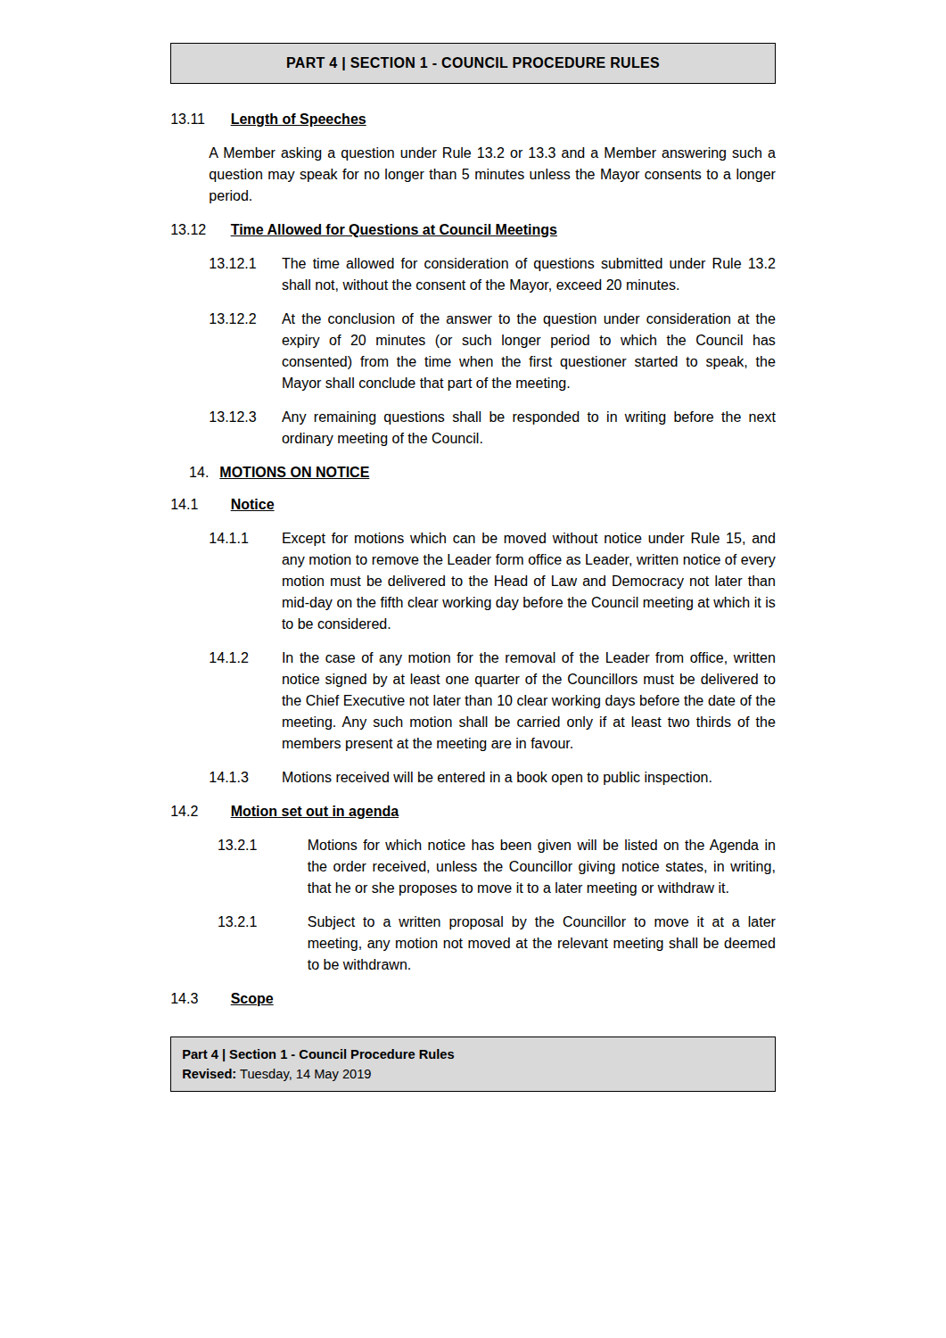PART 4 | SECTION 1 - COUNCIL PROCEDURE RULES
13.11
Length of Speeches
A Member asking a question under Rule 13.2 or 13.3 and a Member answering such a question may speak for no longer than 5 minutes unless the Mayor consents to a longer period.
13.12
Time Allowed for Questions at Council Meetings
13.12.1
The time allowed for consideration of questions submitted under Rule 13.2 shall not, without the consent of the Mayor, exceed 20 minutes.
13.12.2
At the conclusion of the answer to the question under consideration at the expiry of 20 minutes (or such longer period to which the Council has consented) from the time when the first questioner started to speak, the Mayor shall conclude that part of the meeting.
13.12.3
Any remaining questions shall be responded to in writing before the next ordinary meeting of the Council.
14.
Motions on Notice
14.1
Notice
14.1.1
Except for motions which can be moved without notice under Rule 15, and any motion to remove the Leader form office as Leader, written notice of every motion must be delivered to the Head of Law and Democracy not later than mid-day on the fifth clear working day before the Council meeting at which it is to be considered.
14.1.2
In the case of any motion for the removal of the Leader from office, written notice signed by at least one quarter of the Councillors must be delivered to the Chief Executive not later than 10 clear working days before the date of the meeting. Any such motion shall be carried only if at least two thirds of the members present at the meeting are in favour.
14.1.3
Motions received will be entered in a book open to public inspection.
14.2
Motion set out in agenda
13.2.1
Motions for which notice has been given will be listed on the Agenda in the order received, unless the Councillor giving notice states, in writing, that he or she proposes to move it to a later meeting or withdraw it.
13.2.1
Subject to a written proposal by the Councillor to move it at a later meeting, any motion not moved at the relevant meeting shall be deemed to be withdrawn.
14.3
Scope
Part 4 | Section 1 - Council Procedure Rules
Revised: Tuesday, 14 May 2019